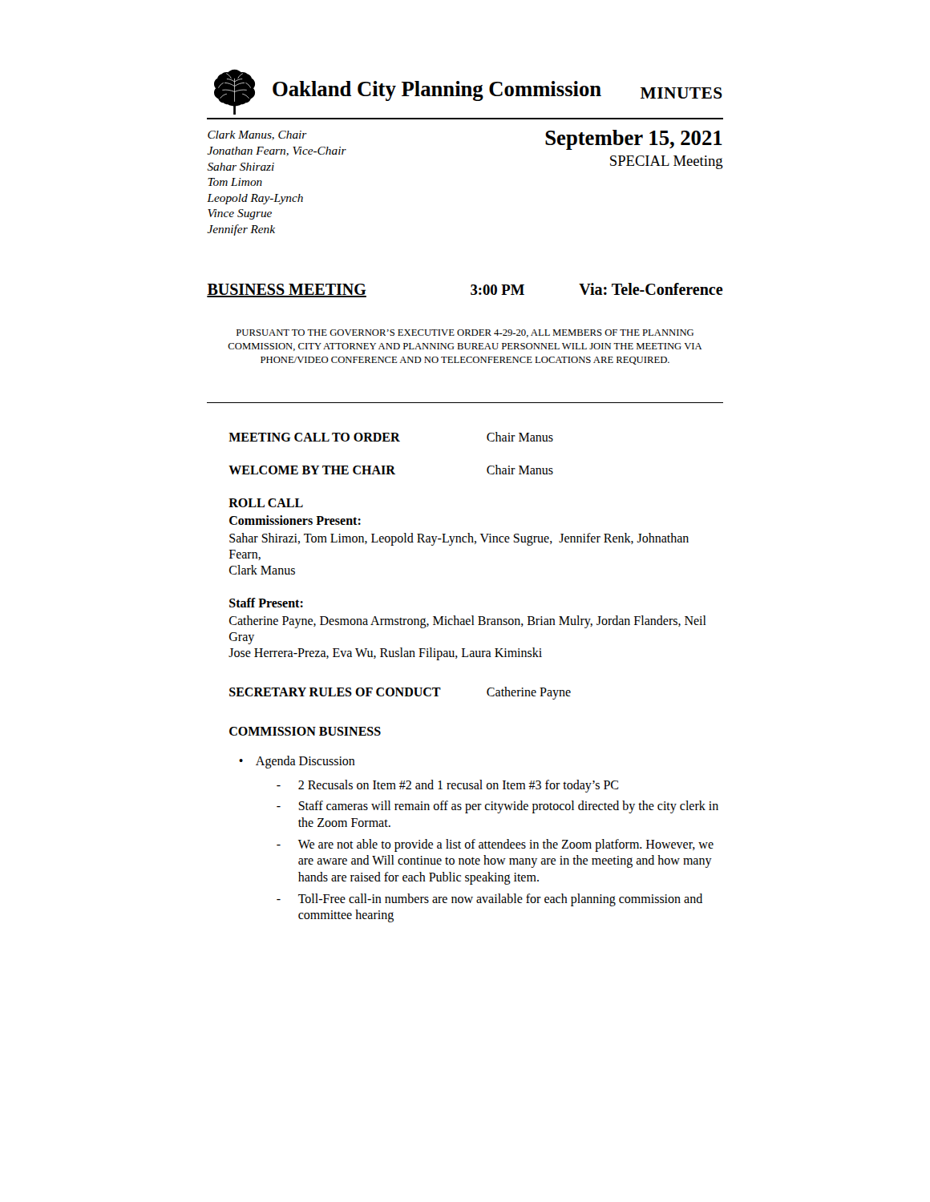Oakland City Planning Commission
MINUTES
Clark Manus, Chair
Jonathan Fearn, Vice-Chair
Sahar Shirazi
Tom Limon
Leopold Ray-Lynch
Vince Sugrue
Jennifer Renk
September 15, 2021
SPECIAL Meeting
BUSINESS MEETING 3:00 PM Via: Tele-Conference
Pursuant to the Governor’s Executive Order 4-29-20, all members of the Planning Commission, City Attorney and Planning Bureau personnel will join the meeting via phone/video conference and no teleconference locations are required.
MEETING CALL TO ORDER
Chair Manus
WELCOME BY THE CHAIR
Chair Manus
ROLL CALL
Commissioners Present:
Sahar Shirazi, Tom Limon, Leopold Ray-Lynch, Vince Sugrue, Jennifer Renk, Johnathan Fearn,
Clark Manus
Staff Present:
Catherine Payne, Desmona Armstrong, Michael Branson, Brian Mulry, Jordan Flanders, Neil Gray
Jose Herrera-Preza, Eva Wu, Ruslan Filipau, Laura Kiminski
SECRETARY RULES OF CONDUCT
Catherine Payne
COMMISSION BUSINESS
Agenda Discussion
2 Recusals on Item #2 and 1 recusal on Item #3 for today’s PC
Staff cameras will remain off as per citywide protocol directed by the city clerk in the Zoom Format.
We are not able to provide a list of attendees in the Zoom platform. However, we are aware and Will continue to note how many are in the meeting and how many hands are raised for each Public speaking item.
Toll-Free call-in numbers are now available for each planning commission and committee hearing